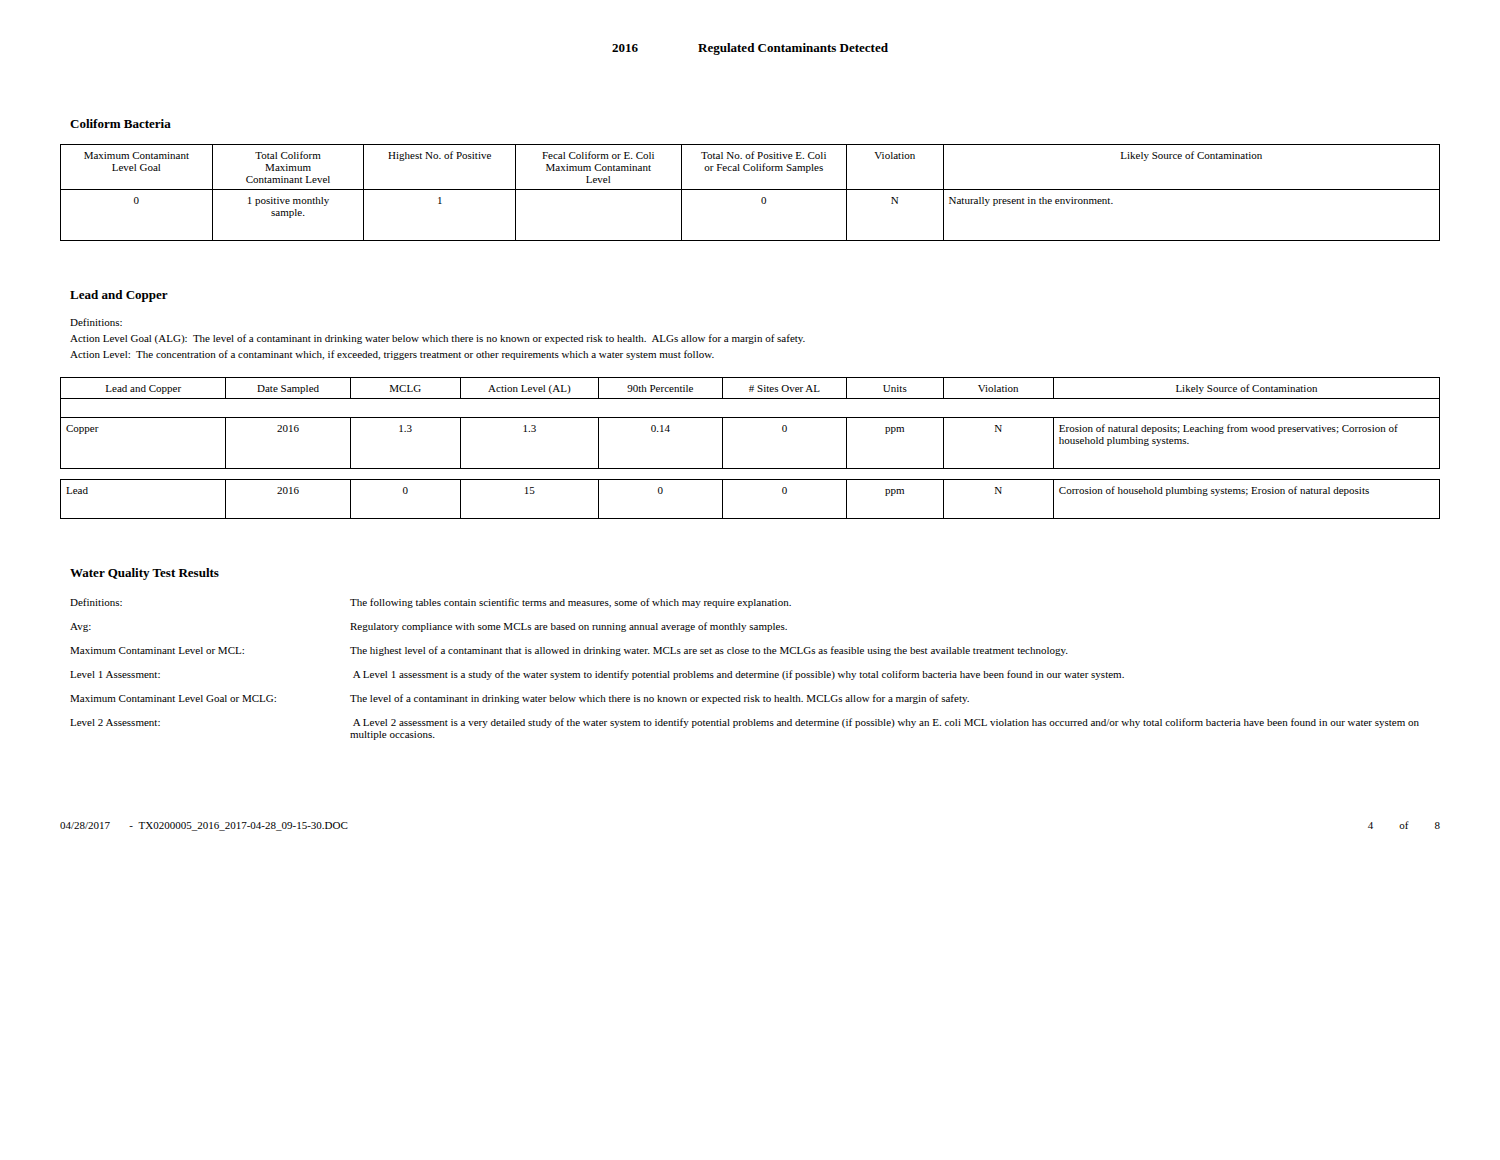2016 Regulated Contaminants Detected
Coliform Bacteria
| Maximum Contaminant Level Goal | Total Coliform Maximum Contaminant Level | Highest No. of Positive | Fecal Coliform or E. Coli Maximum Contaminant Level | Total No. of Positive E. Coli or Fecal Coliform Samples | Violation | Likely Source of Contamination |
| --- | --- | --- | --- | --- | --- | --- |
| 0 | 1 positive monthly sample. | 1 | | 0 | N | Naturally present in the environment. |
Lead and Copper
Definitions:
Action Level Goal (ALG): The level of a contaminant in drinking water below which there is no known or expected risk to health. ALGs allow for a margin of safety.
Action Level: The concentration of a contaminant which, if exceeded, triggers treatment or other requirements which a water system must follow.
| Lead and Copper | Date Sampled | MCLG | Action Level (AL) | 90th Percentile | # Sites Over AL | Units | Violation | Likely Source of Contamination |
| --- | --- | --- | --- | --- | --- | --- | --- | --- |
| Copper | 2016 | 1.3 | 1.3 | 0.14 | 0 | ppm | N | Erosion of natural deposits; Leaching from wood preservatives; Corrosion of household plumbing systems. |
| Lead | 2016 | 0 | 15 | 0 | 0 | ppm | N | Corrosion of household plumbing systems; Erosion of natural deposits |
Water Quality Test Results
| Definitions: | The following tables contain scientific terms and measures, some of which may require explanation. |
| Avg: | Regulatory compliance with some MCLs are based on running annual average of monthly samples. |
| Maximum Contaminant Level or MCL: | The highest level of a contaminant that is allowed in drinking water. MCLs are set as close to the MCLGs as feasible using the best available treatment technology. |
| Level 1 Assessment: | A Level 1 assessment is a study of the water system to identify potential problems and determine (if possible) why total coliform bacteria have been found in our water system. |
| Maximum Contaminant Level Goal or MCLG: | The level of a contaminant in drinking water below which there is no known or expected risk to health. MCLGs allow for a margin of safety. |
| Level 2 Assessment: | A Level 2 assessment is a very detailed study of the water system to identify potential problems and determine (if possible) why an E. coli MCL violation has occurred and/or why total coliform bacteria have been found in our water system on multiple occasions. |
| 04/28/2017 - TX0200005_2016_2017-04-28_09-15-30.DOC | 4 of 8 |